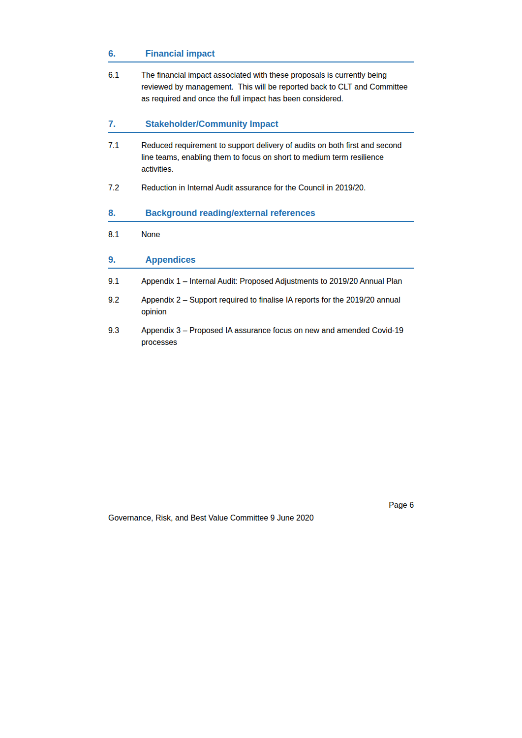6. Financial impact
6.1 The financial impact associated with these proposals is currently being reviewed by management. This will be reported back to CLT and Committee as required and once the full impact has been considered.
7. Stakeholder/Community Impact
7.1 Reduced requirement to support delivery of audits on both first and second line teams, enabling them to focus on short to medium term resilience activities.
7.2 Reduction in Internal Audit assurance for the Council in 2019/20.
8. Background reading/external references
8.1 None
9. Appendices
9.1 Appendix 1 – Internal Audit: Proposed Adjustments to 2019/20 Annual Plan
9.2 Appendix 2 – Support required to finalise IA reports for the 2019/20 annual opinion
9.3 Appendix 3 – Proposed IA assurance focus on new and amended Covid-19 processes
Page 6
Governance, Risk, and Best Value Committee 9 June 2020